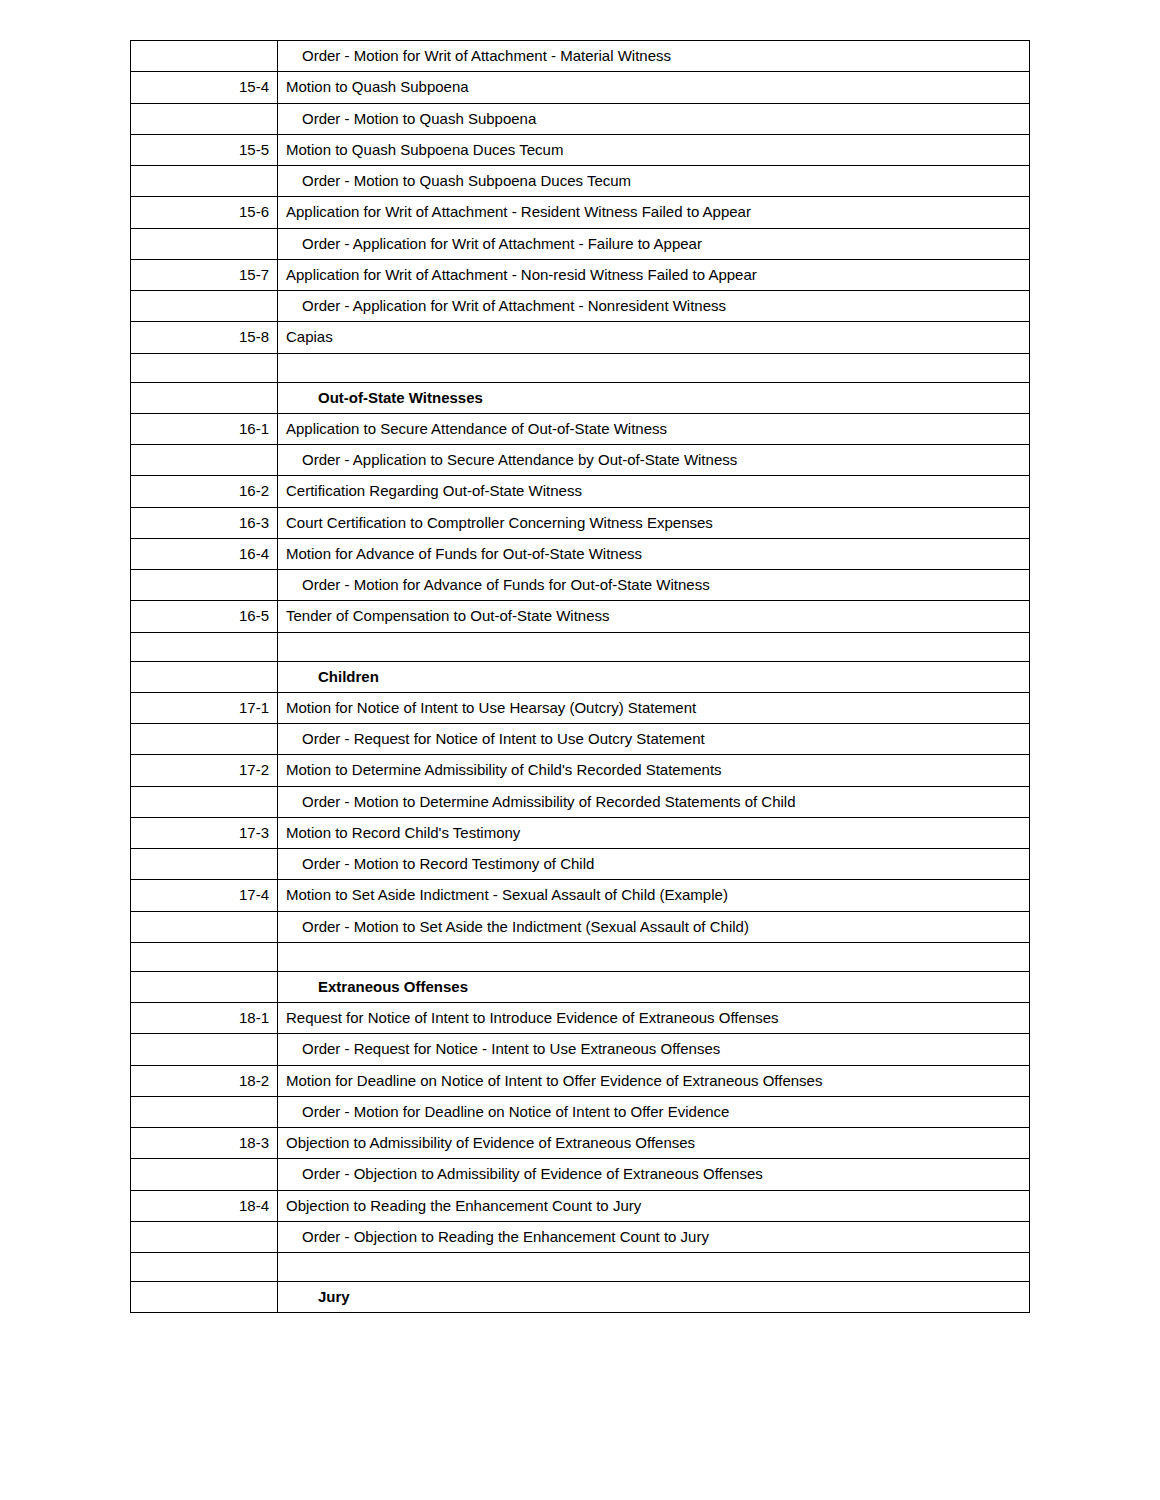| | Order - Motion for Writ of Attachment - Material Witness |
| 15-4 | Motion to Quash Subpoena |
| | Order - Motion to Quash Subpoena |
| 15-5 | Motion to Quash Subpoena Duces Tecum |
| | Order - Motion to Quash Subpoena Duces Tecum |
| 15-6 | Application for Writ of Attachment - Resident Witness Failed to Appear |
| | Order - Application for Writ of Attachment - Failure to Appear |
| 15-7 | Application for Writ of Attachment - Non-resid Witness Failed to Appear |
| | Order - Application for Writ of Attachment - Nonresident Witness |
| 15-8 | Capias |
| | Out-of-State Witnesses |
| 16-1 | Application to Secure Attendance of Out-of-State Witness |
| | Order - Application to Secure Attendance by Out-of-State Witness |
| 16-2 | Certification Regarding Out-of-State Witness |
| 16-3 | Court Certification to Comptroller Concerning Witness Expenses |
| 16-4 | Motion for Advance of Funds for Out-of-State Witness |
| | Order - Motion for Advance of Funds for Out-of-State Witness |
| 16-5 | Tender of Compensation to Out-of-State Witness |
| | Children |
| 17-1 | Motion for Notice of Intent to Use Hearsay (Outcry) Statement |
| | Order - Request for Notice of Intent to Use Outcry Statement |
| 17-2 | Motion to Determine Admissibility of Child's Recorded Statements |
| | Order - Motion to Determine Admissibility of Recorded Statements of Child |
| 17-3 | Motion to Record Child's Testimony |
| | Order - Motion to Record Testimony of Child |
| 17-4 | Motion to Set Aside Indictment - Sexual Assault of Child (Example) |
| | Order - Motion to Set Aside the Indictment (Sexual Assault of Child) |
| | Extraneous Offenses |
| 18-1 | Request for Notice of Intent to Introduce Evidence of Extraneous Offenses |
| | Order - Request for Notice - Intent to Use Extraneous Offenses |
| 18-2 | Motion for Deadline on Notice of Intent to Offer Evidence of Extraneous Offenses |
| | Order - Motion for Deadline on Notice of Intent to Offer Evidence |
| 18-3 | Objection to Admissibility of Evidence of Extraneous Offenses |
| | Order - Objection to Admissibility of Evidence of Extraneous Offenses |
| 18-4 | Objection to Reading the Enhancement Count to Jury |
| | Order - Objection to Reading the Enhancement Count to Jury |
| | Jury |